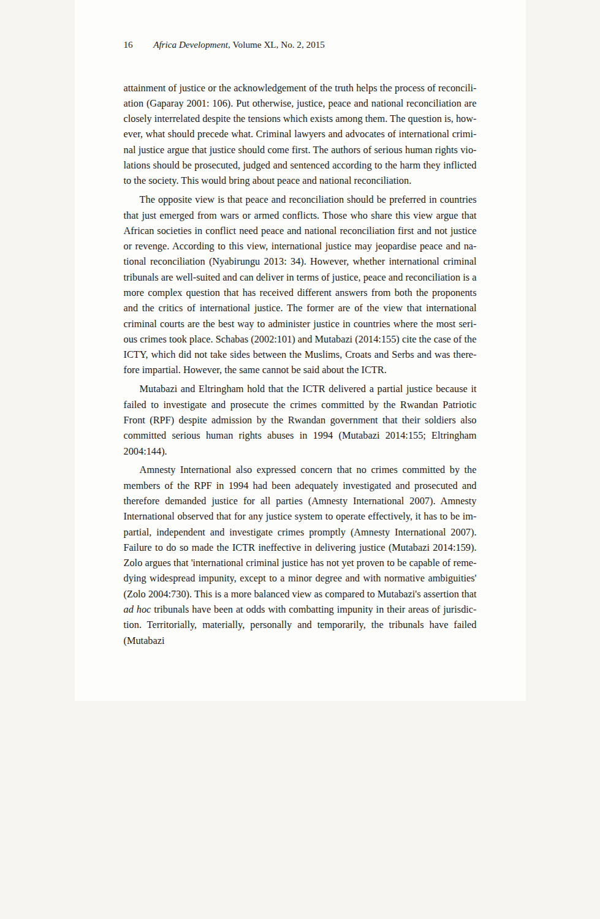16 Africa Development, Volume XL, No. 2, 2015
attainment of justice or the acknowledgement of the truth helps the process of reconciliation (Gaparay 2001: 106). Put otherwise, justice, peace and national reconciliation are closely interrelated despite the tensions which exists among them. The question is, however, what should precede what. Criminal lawyers and advocates of international criminal justice argue that justice should come first. The authors of serious human rights violations should be prosecuted, judged and sentenced according to the harm they inflicted to the society. This would bring about peace and national reconciliation.
The opposite view is that peace and reconciliation should be preferred in countries that just emerged from wars or armed conflicts. Those who share this view argue that African societies in conflict need peace and national reconciliation first and not justice or revenge. According to this view, international justice may jeopardise peace and national reconciliation (Nyabirungu 2013: 34). However, whether international criminal tribunals are well-suited and can deliver in terms of justice, peace and reconciliation is a more complex question that has received different answers from both the proponents and the critics of international justice. The former are of the view that international criminal courts are the best way to administer justice in countries where the most serious crimes took place. Schabas (2002:101) and Mutabazi (2014:155) cite the case of the ICTY, which did not take sides between the Muslims, Croats and Serbs and was therefore impartial. However, the same cannot be said about the ICTR.
Mutabazi and Eltringham hold that the ICTR delivered a partial justice because it failed to investigate and prosecute the crimes committed by the Rwandan Patriotic Front (RPF) despite admission by the Rwandan government that their soldiers also committed serious human rights abuses in 1994 (Mutabazi 2014:155; Eltringham 2004:144).
Amnesty International also expressed concern that no crimes committed by the members of the RPF in 1994 had been adequately investigated and prosecuted and therefore demanded justice for all parties (Amnesty International 2007). Amnesty International observed that for any justice system to operate effectively, it has to be impartial, independent and investigate crimes promptly (Amnesty International 2007). Failure to do so made the ICTR ineffective in delivering justice (Mutabazi 2014:159). Zolo argues that 'international criminal justice has not yet proven to be capable of remedying widespread impunity, except to a minor degree and with normative ambiguities' (Zolo 2004:730). This is a more balanced view as compared to Mutabazi's assertion that ad hoc tribunals have been at odds with combatting impunity in their areas of jurisdiction. Territorially, materially, personally and temporarily, the tribunals have failed (Mutabazi